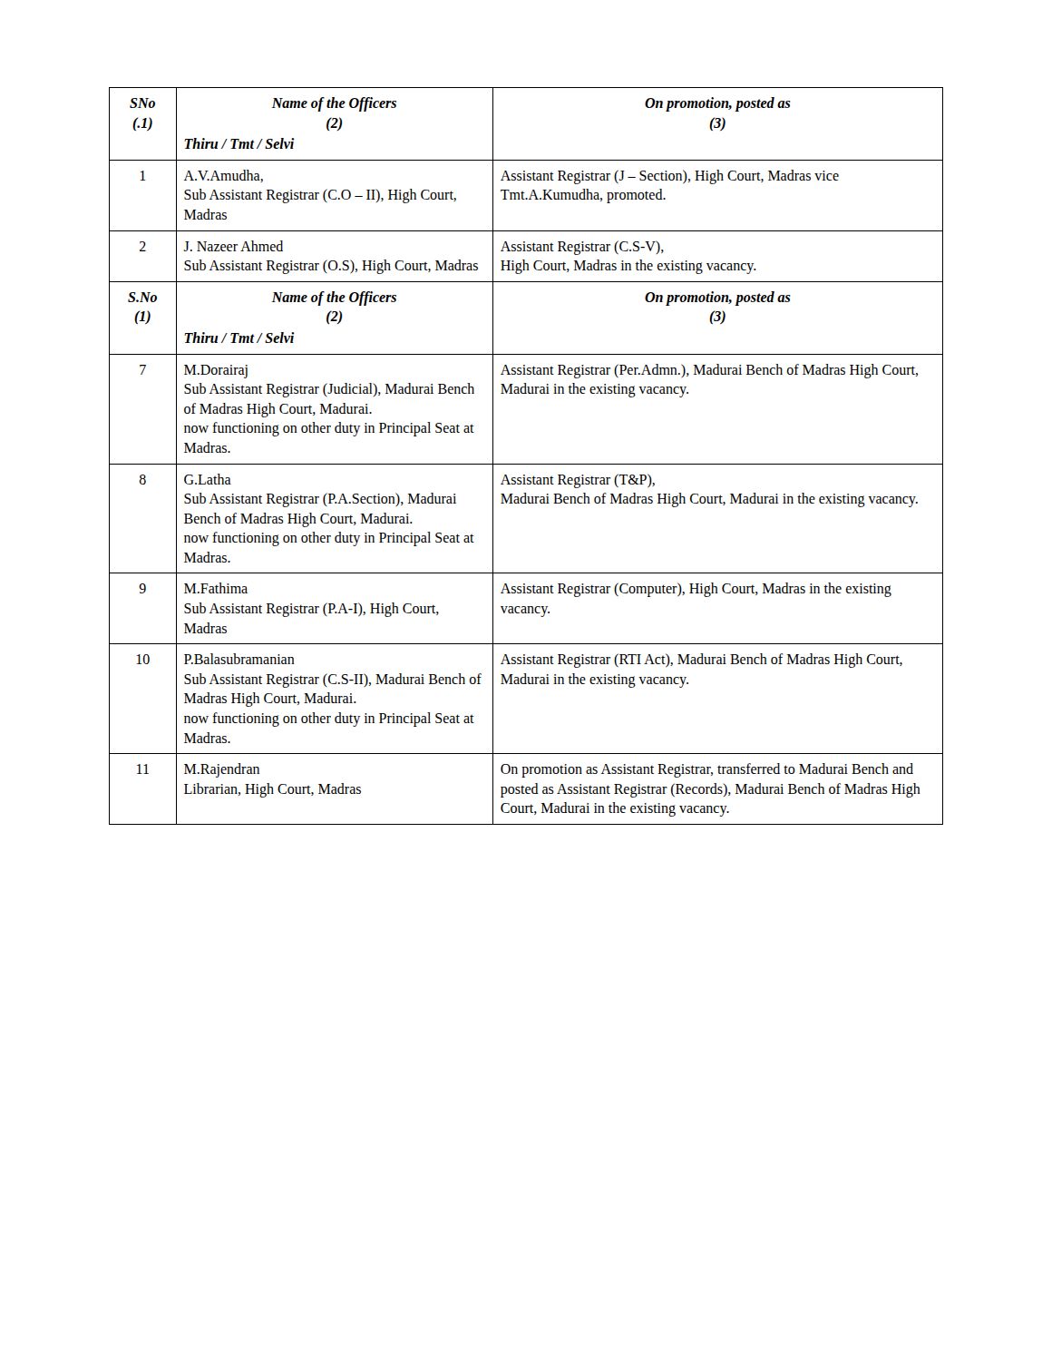| SNo (.1) | Name of the Officers (2) Thiru / Tmt / Selvi | On promotion, posted as (3) |
| --- | --- | --- |
| 1 | A.V.Amudha, Sub Assistant Registrar (C.O – II), High Court, Madras | Assistant Registrar (J – Section), High Court, Madras vice Tmt.A.Kumudha, promoted. |
| 2 | J. Nazeer Ahmed Sub Assistant Registrar (O.S), High Court, Madras | Assistant Registrar (C.S-V), High Court, Madras in the existing vacancy. |
| S.No (1) | Name of the Officers (2) Thiru / Tmt / Selvi | On promotion, posted as (3) |
| 7 | M.Dorairaj Sub Assistant Registrar (Judicial), Madurai Bench of Madras High Court, Madurai. now functioning on other duty in Principal Seat at Madras. | Assistant Registrar (Per.Admn.), Madurai Bench of Madras High Court, Madurai in the existing vacancy. |
| 8 | G.Latha Sub Assistant Registrar (P.A.Section), Madurai Bench of Madras High Court, Madurai. now functioning on other duty in Principal Seat at Madras. | Assistant Registrar (T&P), Madurai Bench of Madras High Court, Madurai in the existing vacancy. |
| 9 | M.Fathima Sub Assistant Registrar (P.A-I), High Court, Madras | Assistant Registrar (Computer), High Court, Madras in the existing vacancy. |
| 10 | P.Balasubramanian Sub Assistant Registrar (C.S-II), Madurai Bench of Madras High Court, Madurai. now functioning on other duty in Principal Seat at Madras. | Assistant Registrar (RTI Act), Madurai Bench of Madras High Court, Madurai in the existing vacancy. |
| 11 | M.Rajendran Librarian, High Court, Madras | On promotion as Assistant Registrar, transferred to Madurai Bench and posted as Assistant Registrar (Records), Madurai Bench of Madras High Court, Madurai in the existing vacancy. |